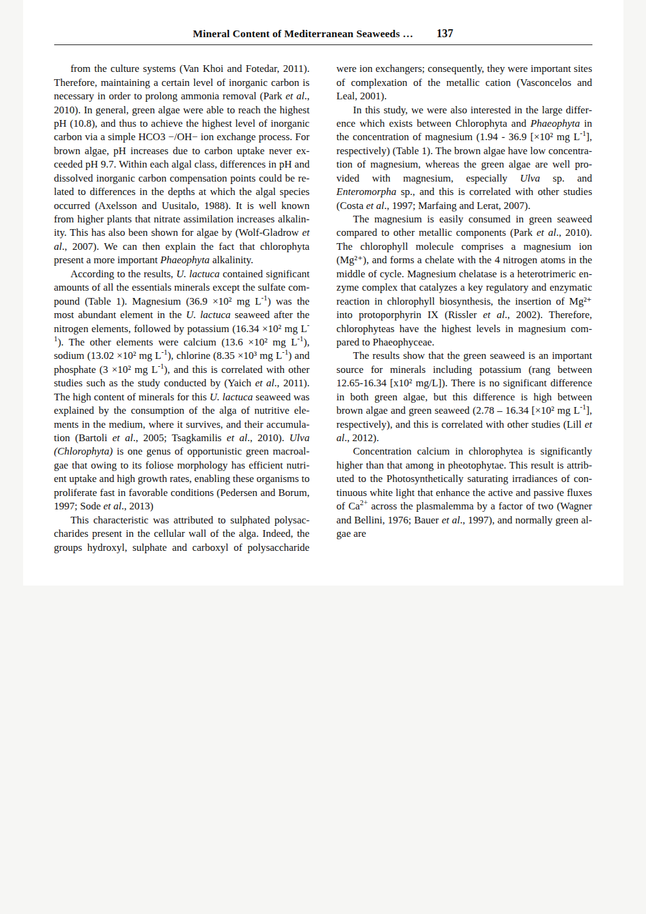Mineral Content of Mediterranean Seaweeds … 137
from the culture systems (Van Khoi and Fotedar, 2011). Therefore, maintaining a certain level of inorganic carbon is necessary in order to prolong ammonia removal (Park et al., 2010). In general, green algae were able to reach the highest pH (10.8), and thus to achieve the highest level of inorganic carbon via a simple HCO3 −/OH− ion exchange process. For brown algae, pH increases due to carbon uptake never exceeded pH 9.7. Within each algal class, differences in pH and dissolved inorganic carbon compensation points could be related to differences in the depths at which the algal species occurred (Axelsson and Uusitalo, 1988). It is well known from higher plants that nitrate assimilation increases alkalinity. This has also been shown for algae by (Wolf-Gladrow et al., 2007). We can then explain the fact that chlorophyta present a more important Phaeophyta alkalinity.
According to the results, U. lactuca contained significant amounts of all the essentials minerals except the sulfate compound (Table 1). Magnesium (36.9 ×10² mg L-1) was the most abundant element in the U. lactuca seaweed after the nitrogen elements, followed by potassium (16.34 ×10² mg L-1). The other elements were calcium (13.6 ×10² mg L-1), sodium (13.02 ×10² mg L-1), chlorine (8.35 ×10³ mg L-1) and phosphate (3 ×10² mg L-1), and this is correlated with other studies such as the study conducted by (Yaich et al., 2011). The high content of minerals for this U. lactuca seaweed was explained by the consumption of the alga of nutritive elements in the medium, where it survives, and their accumulation (Bartoli et al., 2005; Tsagkamilis et al., 2010). Ulva (Chlorophyta) is one genus of opportunistic green macroalgae that owing to its foliose morphology has efficient nutrient uptake and high growth rates, enabling these organisms to proliferate fast in favorable conditions (Pedersen and Borum, 1997; Sode et al., 2013)
This characteristic was attributed to sulphated polysaccharides present in the cellular wall of the alga. Indeed, the groups hydroxyl, sulphate and carboxyl of polysaccharide were ion exchangers; consequently, they were important sites of complexation of the metallic cation (Vasconcelos and Leal, 2001).
In this study, we were also interested in the large difference which exists between Chlorophyta and Phaeophyta in the concentration of magnesium (1.94 - 36.9 [×10² mg L-1], respectively) (Table 1). The brown algae have low concentration of magnesium, whereas the green algae are well provided with magnesium, especially Ulva sp. and Enteromorpha sp., and this is correlated with other studies (Costa et al., 1997; Marfaing and Lerat, 2007).
The magnesium is easily consumed in green seaweed compared to other metallic components (Park et al., 2010). The chlorophyll molecule comprises a magnesium ion (Mg²⁺), and forms a chelate with the 4 nitrogen atoms in the middle of cycle. Magnesium chelatase is a heterotrimeric enzyme complex that catalyzes a key regulatory and enzymatic reaction in chlorophyll biosynthesis, the insertion of Mg²⁺ into protoporphyrin IX (Rissler et al., 2002). Therefore, chlorophyteas have the highest levels in magnesium compared to Phaeophyceae.
The results show that the green seaweed is an important source for minerals including potassium (rang between 12.65-16.34 [x10² mg/L]). There is no significant difference in both green algae, but this difference is high between brown algae and green seaweed (2.78 – 16.34 [×10² mg L-1], respectively), and this is correlated with other studies (Lill et al., 2012).
Concentration calcium in chlorophytea is significantly higher than that among in pheotophytae. This result is attributed to the Photosynthetically saturating irradiances of continuous white light that enhance the active and passive fluxes of Ca2+ across the plasmalemma by a factor of two (Wagner and Bellini, 1976; Bauer et al., 1997), and normally green algae are